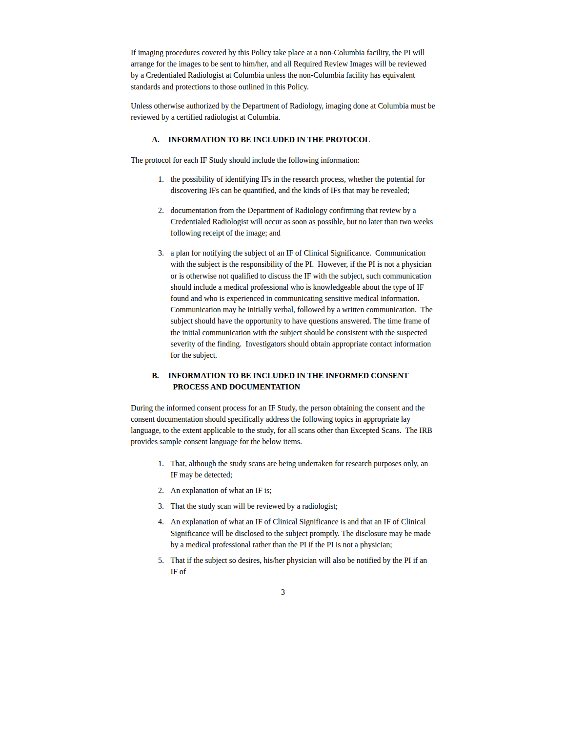If imaging procedures covered by this Policy take place at a non-Columbia facility, the PI will arrange for the images to be sent to him/her, and all Required Review Images will be reviewed by a Credentialed Radiologist at Columbia unless the non-Columbia facility has equivalent standards and protections to those outlined in this Policy.
Unless otherwise authorized by the Department of Radiology, imaging done at Columbia must be reviewed by a certified radiologist at Columbia.
A. INFORMATION TO BE INCLUDED IN THE PROTOCOL
The protocol for each IF Study should include the following information:
the possibility of identifying IFs in the research process, whether the potential for discovering IFs can be quantified, and the kinds of IFs that may be revealed;
documentation from the Department of Radiology confirming that review by a Credentialed Radiologist will occur as soon as possible, but no later than two weeks following receipt of the image; and
a plan for notifying the subject of an IF of Clinical Significance. Communication with the subject is the responsibility of the PI. However, if the PI is not a physician or is otherwise not qualified to discuss the IF with the subject, such communication should include a medical professional who is knowledgeable about the type of IF found and who is experienced in communicating sensitive medical information. Communication may be initially verbal, followed by a written communication. The subject should have the opportunity to have questions answered. The time frame of the initial communication with the subject should be consistent with the suspected severity of the finding. Investigators should obtain appropriate contact information for the subject.
B. INFORMATION TO BE INCLUDED IN THE INFORMED CONSENT PROCESS AND DOCUMENTATION
During the informed consent process for an IF Study, the person obtaining the consent and the consent documentation should specifically address the following topics in appropriate lay language, to the extent applicable to the study, for all scans other than Excepted Scans. The IRB provides sample consent language for the below items.
That, although the study scans are being undertaken for research purposes only, an IF may be detected;
An explanation of what an IF is;
That the study scan will be reviewed by a radiologist;
An explanation of what an IF of Clinical Significance is and that an IF of Clinical Significance will be disclosed to the subject promptly. The disclosure may be made by a medical professional rather than the PI if the PI is not a physician;
That if the subject so desires, his/her physician will also be notified by the PI if an IF of
3